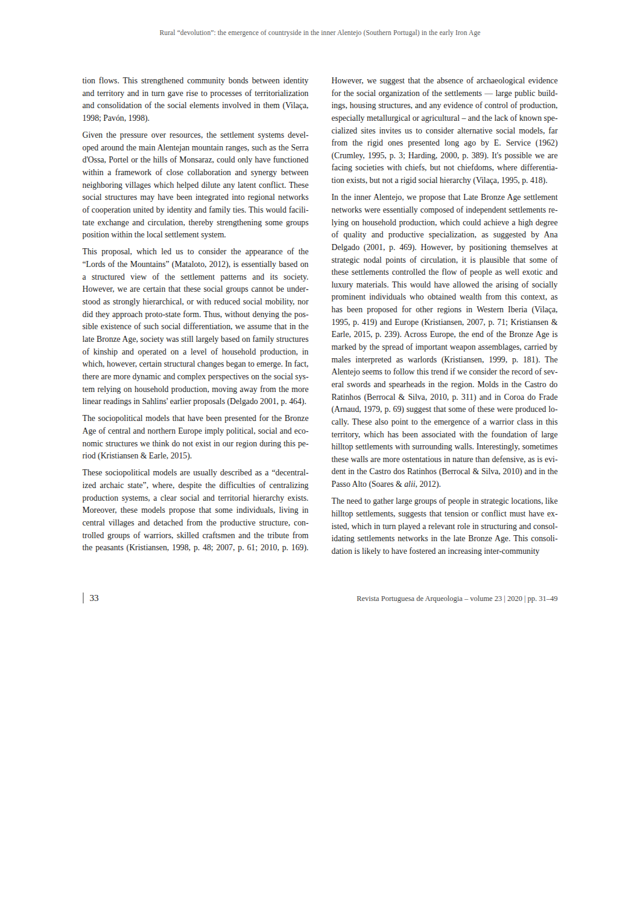Rural “devolution”: the emergence of countryside in the inner Alentejo (Southern Portugal) in the early Iron Age
tion flows. This strengthened community bonds between identity and territory and in turn gave rise to processes of territorialization and consolidation of the social elements involved in them (Vilaça, 1998; Pavón, 1998).
Given the pressure over resources, the settlement systems developed around the main Alentejan mountain ranges, such as the Serra d'Ossa, Portel or the hills of Monsaraz, could only have functioned within a framework of close collaboration and synergy between neighboring villages which helped dilute any latent conflict. These social structures may have been integrated into regional networks of cooperation united by identity and family ties. This would facilitate exchange and circulation, thereby strengthening some groups position within the local settlement system.
This proposal, which led us to consider the appearance of the “Lords of the Mountains” (Mataloto, 2012), is essentially based on a structured view of the settlement patterns and its society. However, we are certain that these social groups cannot be understood as strongly hierarchical, or with reduced social mobility, nor did they approach proto-state form. Thus, without denying the possible existence of such social differentiation, we assume that in the late Bronze Age, society was still largely based on family structures of kinship and operated on a level of household production, in which, however, certain structural changes began to emerge. In fact, there are more dynamic and complex perspectives on the social system relying on household production, moving away from the more linear readings in Sahlins' earlier proposals (Delgado 2001, p. 464).
The sociopolitical models that have been presented for the Bronze Age of central and northern Europe imply political, social and economic structures we think do not exist in our region during this period (Kristiansen & Earle, 2015).
These sociopolitical models are usually described as a “decentralized archaic state”, where, despite the difficulties of centralizing production systems, a clear social and territorial hierarchy exists. Moreover, these models propose that some individuals, living in central villages and detached from the productive structure, controlled groups of warriors, skilled craftsmen and the tribute from the peasants (Kristiansen, 1998, p. 48; 2007, p. 61; 2010, p. 169). However, we suggest that the absence of archaeological evidence for the social organization of the settlements — large public buildings, housing structures, and any evidence of control of production, especially metallurgical or agricultural – and the lack of known specialized sites invites us to consider alternative social models, far from the rigid ones presented long ago by E. Service (1962) (Crumley, 1995, p. 3; Harding, 2000, p. 389). It's possible we are facing societies with chiefs, but not chiefdoms, where differentiation exists, but not a rigid social hierarchy (Vilaça, 1995, p. 418).
In the inner Alentejo, we propose that Late Bronze Age settlement networks were essentially composed of independent settlements relying on household production, which could achieve a high degree of quality and productive specialization, as suggested by Ana Delgado (2001, p. 469). However, by positioning themselves at strategic nodal points of circulation, it is plausible that some of these settlements controlled the flow of people as well exotic and luxury materials. This would have allowed the arising of socially prominent individuals who obtained wealth from this context, as has been proposed for other regions in Western Iberia (Vilaça, 1995, p. 419) and Europe (Kristiansen, 2007, p. 71; Kristiansen & Earle, 2015, p. 239). Across Europe, the end of the Bronze Age is marked by the spread of important weapon assemblages, carried by males interpreted as warlords (Kristiansen, 1999, p. 181). The Alentejo seems to follow this trend if we consider the record of several swords and spearheads in the region. Molds in the Castro do Ratinhos (Berrocal & Silva, 2010, p. 311) and in Coroa do Frade (Arnaud, 1979, p. 69) suggest that some of these were produced locally. These also point to the emergence of a warrior class in this territory, which has been associated with the foundation of large hilltop settlements with surrounding walls. Interestingly, sometimes these walls are more ostentatious in nature than defensive, as is evident in the Castro dos Ratinhos (Berrocal & Silva, 2010) and in the Passo Alto (Soares & alii, 2012).
The need to gather large groups of people in strategic locations, like hilltop settlements, suggests that tension or conflict must have existed, which in turn played a relevant role in structuring and consolidating settlements networks in the late Bronze Age. This consolidation is likely to have fostered an increasing inter-community
33
Revista Portuguesa de Arqueologia – volume 23 | 2020 | pp. 31–49